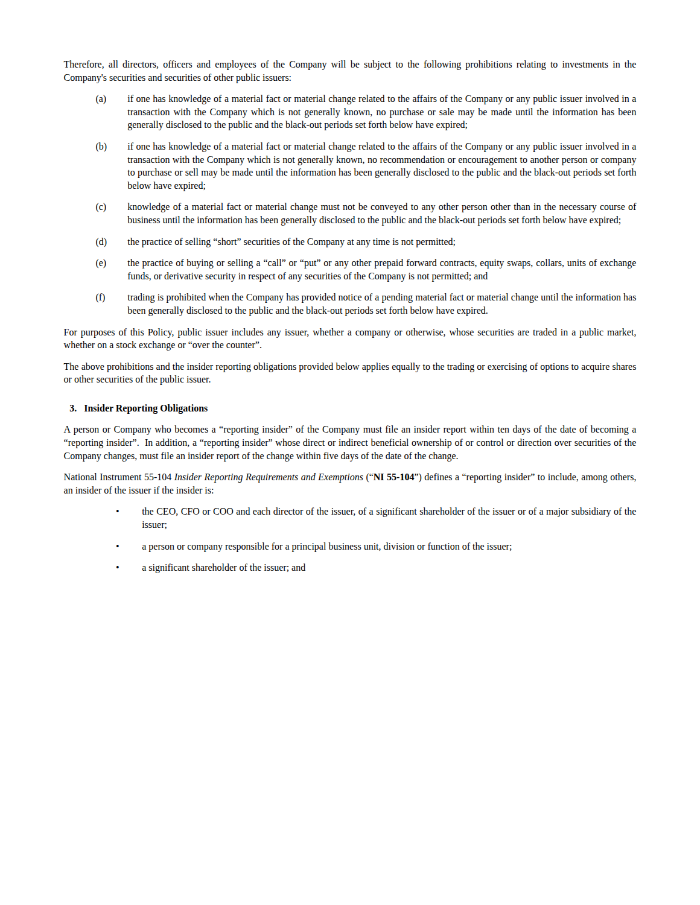Therefore, all directors, officers and employees of the Company will be subject to the following prohibitions relating to investments in the Company's securities and securities of other public issuers:
(a)
if one has knowledge of a material fact or material change related to the affairs of the Company or any public issuer involved in a transaction with the Company which is not generally known, no purchase or sale may be made until the information has been generally disclosed to the public and the black-out periods set forth below have expired;
(b)
if one has knowledge of a material fact or material change related to the affairs of the Company or any public issuer involved in a transaction with the Company which is not generally known, no recommendation or encouragement to another person or company to purchase or sell may be made until the information has been generally disclosed to the public and the black-out periods set forth below have expired;
(c)
knowledge of a material fact or material change must not be conveyed to any other person other than in the necessary course of business until the information has been generally disclosed to the public and the black-out periods set forth below have expired;
(d)
the practice of selling “short” securities of the Company at any time is not permitted;
(e)
the practice of buying or selling a “call” or “put” or any other prepaid forward contracts, equity swaps, collars, units of exchange funds, or derivative security in respect of any securities of the Company is not permitted; and
(f)
trading is prohibited when the Company has provided notice of a pending material fact or material change until the information has been generally disclosed to the public and the black-out periods set forth below have expired.
For purposes of this Policy, public issuer includes any issuer, whether a company or otherwise, whose securities are traded in a public market, whether on a stock exchange or “over the counter”.
The above prohibitions and the insider reporting obligations provided below applies equally to the trading or exercising of options to acquire shares or other securities of the public issuer.
3. Insider Reporting Obligations
A person or Company who becomes a “reporting insider” of the Company must file an insider report within ten days of the date of becoming a “reporting insider”. In addition, a “reporting insider” whose direct or indirect beneficial ownership of or control or direction over securities of the Company changes, must file an insider report of the change within five days of the date of the change.
National Instrument 55-104 Insider Reporting Requirements and Exemptions (“NI 55-104”) defines a “reporting insider” to include, among others, an insider of the issuer if the insider is:
•the CEO, CFO or COO and each director of the issuer, of a significant shareholder of the issuer or of a major subsidiary of the issuer;
•a person or company responsible for a principal business unit, division or function of the issuer;
•a significant shareholder of the issuer; and